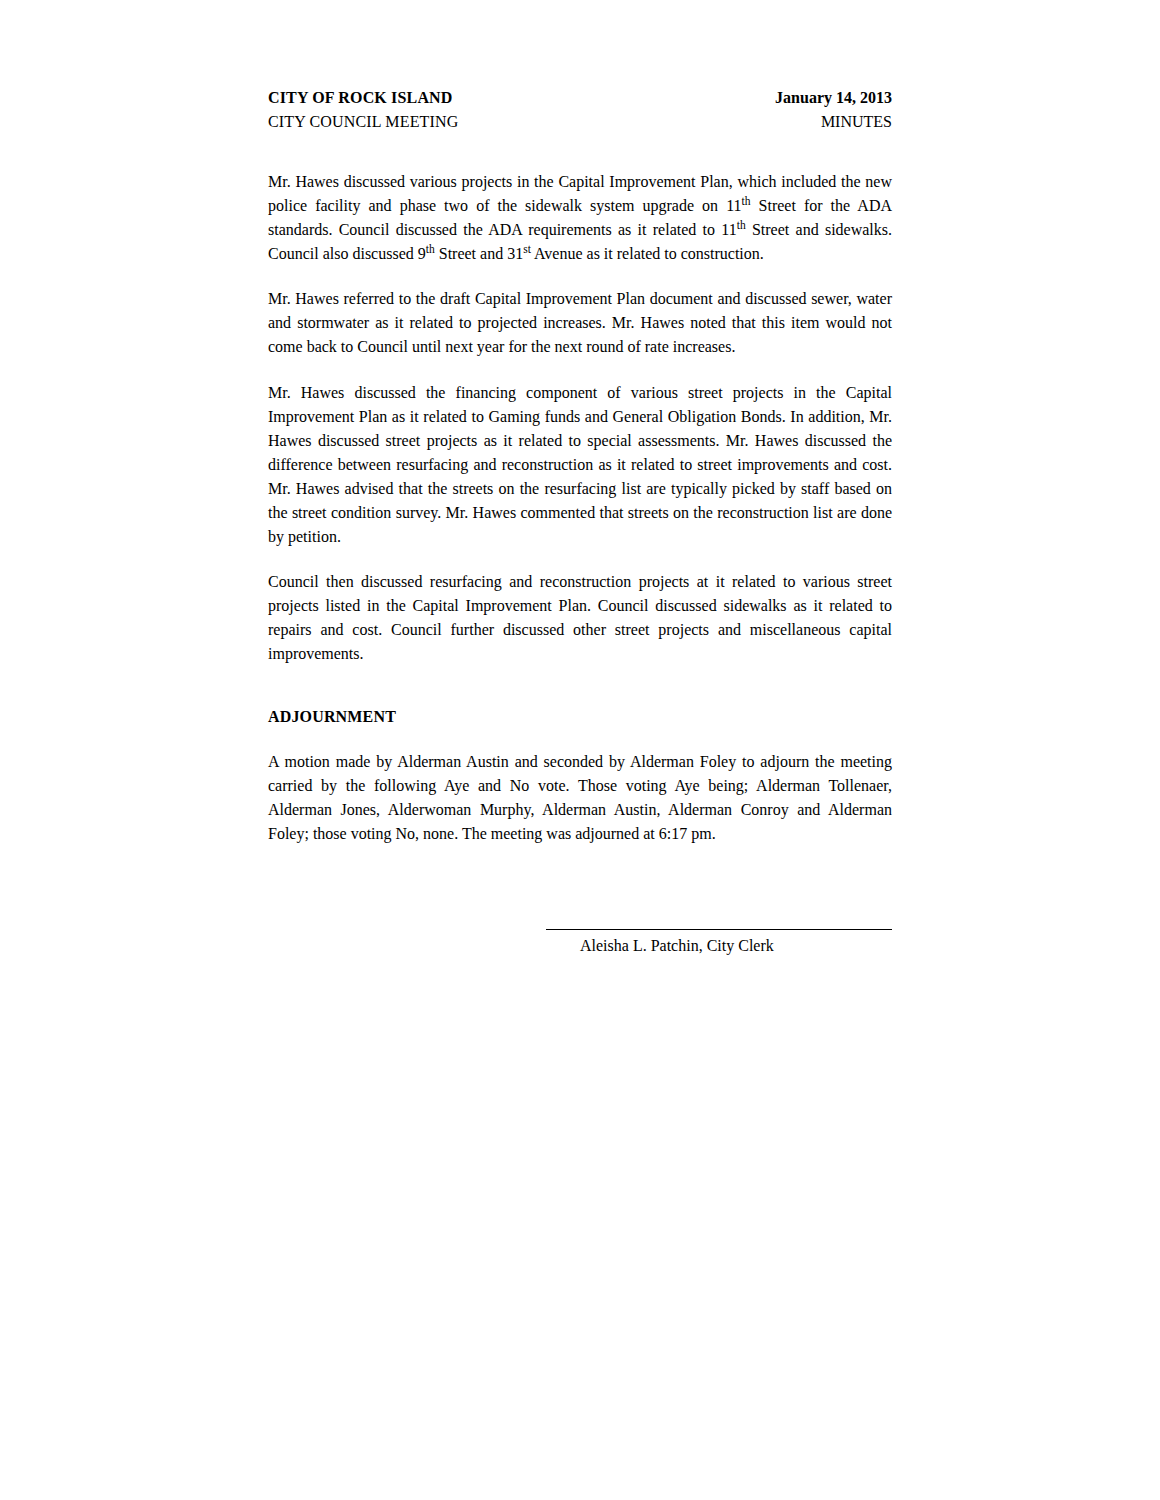CITY OF ROCK ISLAND
January 14, 2013
CITY COUNCIL MEETING
MINUTES
Mr. Hawes discussed various projects in the Capital Improvement Plan, which included the new police facility and phase two of the sidewalk system upgrade on 11th Street for the ADA standards. Council discussed the ADA requirements as it related to 11th Street and sidewalks. Council also discussed 9th Street and 31st Avenue as it related to construction.
Mr. Hawes referred to the draft Capital Improvement Plan document and discussed sewer, water and stormwater as it related to projected increases. Mr. Hawes noted that this item would not come back to Council until next year for the next round of rate increases.
Mr. Hawes discussed the financing component of various street projects in the Capital Improvement Plan as it related to Gaming funds and General Obligation Bonds. In addition, Mr. Hawes discussed street projects as it related to special assessments. Mr. Hawes discussed the difference between resurfacing and reconstruction as it related to street improvements and cost. Mr. Hawes advised that the streets on the resurfacing list are typically picked by staff based on the street condition survey. Mr. Hawes commented that streets on the reconstruction list are done by petition.
Council then discussed resurfacing and reconstruction projects at it related to various street projects listed in the Capital Improvement Plan. Council discussed sidewalks as it related to repairs and cost. Council further discussed other street projects and miscellaneous capital improvements.
ADJOURNMENT
A motion made by Alderman Austin and seconded by Alderman Foley to adjourn the meeting carried by the following Aye and No vote. Those voting Aye being; Alderman Tollenaer, Alderman Jones, Alderwoman Murphy, Alderman Austin, Alderman Conroy and Alderman Foley; those voting No, none. The meeting was adjourned at 6:17 pm.
Aleisha L. Patchin, City Clerk